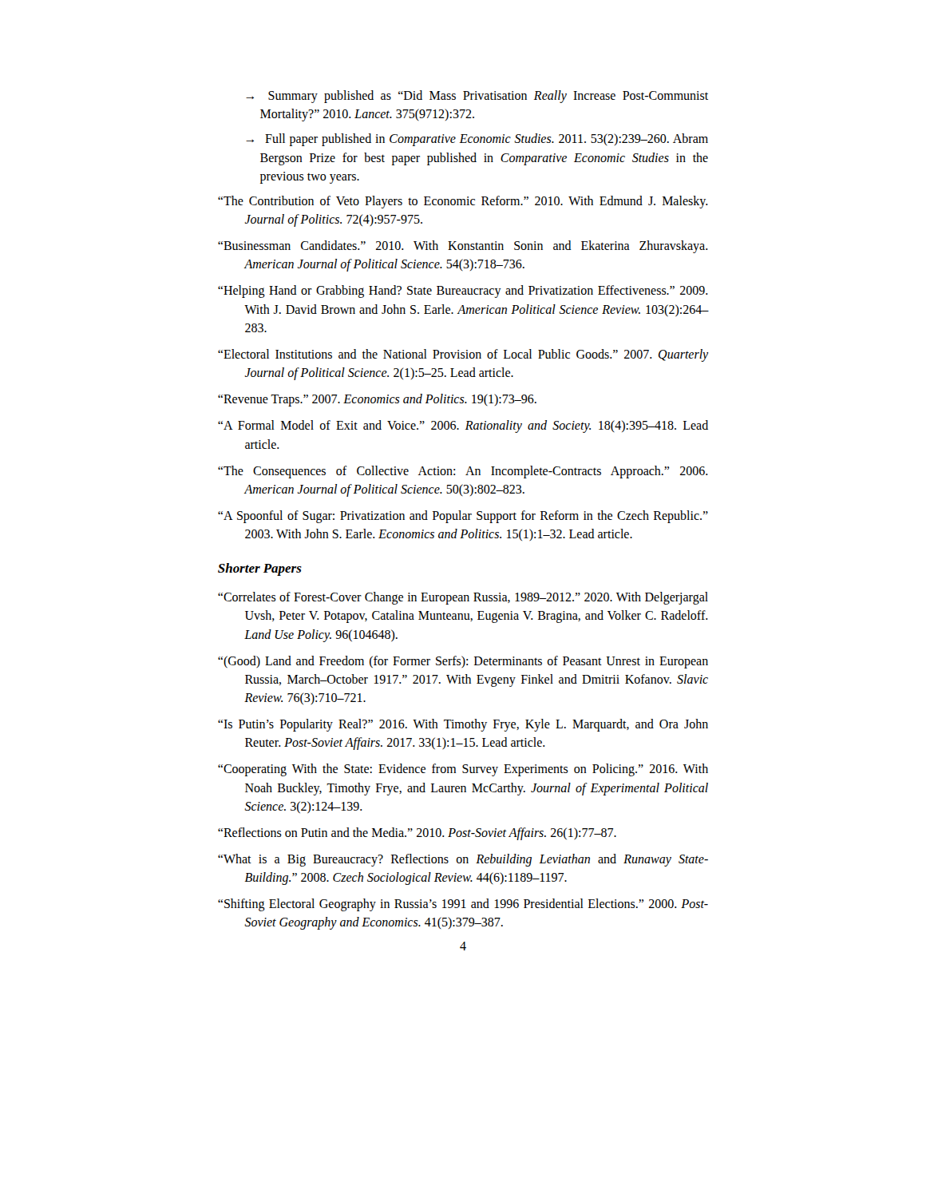→ Summary published as “Did Mass Privatisation Really Increase Post-Communist Mortality?” 2010. Lancet. 375(9712):372.
→ Full paper published in Comparative Economic Studies. 2011. 53(2):239–260. Abram Bergson Prize for best paper published in Comparative Economic Studies in the previous two years.
“The Contribution of Veto Players to Economic Reform.” 2010. With Edmund J. Malesky. Journal of Politics. 72(4):957-975.
“Businessman Candidates.” 2010. With Konstantin Sonin and Ekaterina Zhuravskaya. American Journal of Political Science. 54(3):718–736.
“Helping Hand or Grabbing Hand? State Bureaucracy and Privatization Effectiveness.” 2009. With J. David Brown and John S. Earle. American Political Science Review. 103(2):264–283.
“Electoral Institutions and the National Provision of Local Public Goods.” 2007. Quarterly Journal of Political Science. 2(1):5–25. Lead article.
“Revenue Traps.” 2007. Economics and Politics. 19(1):73–96.
“A Formal Model of Exit and Voice.” 2006. Rationality and Society. 18(4):395–418. Lead article.
“The Consequences of Collective Action: An Incomplete-Contracts Approach.” 2006. American Journal of Political Science. 50(3):802–823.
“A Spoonful of Sugar: Privatization and Popular Support for Reform in the Czech Republic.” 2003. With John S. Earle. Economics and Politics. 15(1):1–32. Lead article.
Shorter Papers
“Correlates of Forest-Cover Change in European Russia, 1989–2012.” 2020. With Delgerjargal Uvsh, Peter V. Potapov, Catalina Munteanu, Eugenia V. Bragina, and Volker C. Radeloff. Land Use Policy. 96(104648).
“(Good) Land and Freedom (for Former Serfs): Determinants of Peasant Unrest in European Russia, March–October 1917.” 2017. With Evgeny Finkel and Dmitrii Kofanov. Slavic Review. 76(3):710–721.
“Is Putin’s Popularity Real?” 2016. With Timothy Frye, Kyle L. Marquardt, and Ora John Reuter. Post-Soviet Affairs. 2017. 33(1):1–15. Lead article.
“Cooperating With the State: Evidence from Survey Experiments on Policing.” 2016. With Noah Buckley, Timothy Frye, and Lauren McCarthy. Journal of Experimental Political Science. 3(2):124–139.
“Reflections on Putin and the Media.” 2010. Post-Soviet Affairs. 26(1):77–87.
“What is a Big Bureaucracy? Reflections on Rebuilding Leviathan and Runaway State-Building.” 2008. Czech Sociological Review. 44(6):1189–1197.
“Shifting Electoral Geography in Russia’s 1991 and 1996 Presidential Elections.” 2000. Post-Soviet Geography and Economics. 41(5):379–387.
4